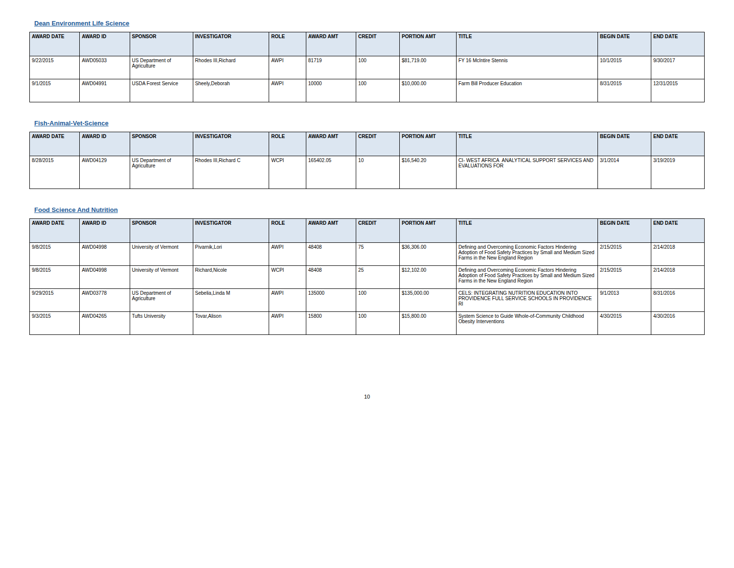Dean Environment Life Science
| AWARD DATE | AWARD ID | SPONSOR | INVESTIGATOR | ROLE | AWARD AMT | CREDIT | PORTION AMT | TITLE | BEGIN DATE | END DATE |
| --- | --- | --- | --- | --- | --- | --- | --- | --- | --- | --- |
| 9/22/2015 | AWD05033 | US Department of Agriculture | Rhodes III,Richard | AWPI | 81719 | 100 | $81,719.00 | FY 16 McIntire Stennis | 10/1/2015 | 9/30/2017 |
| 9/1/2015 | AWD04991 | USDA Forest Service | Sheely,Deborah | AWPI | 10000 | 100 | $10,000.00 | Farm Bill Producer Education | 8/31/2015 | 12/31/2015 |
Fish-Animal-Vet-Science
| AWARD DATE | AWARD ID | SPONSOR | INVESTIGATOR | ROLE | AWARD AMT | CREDIT | PORTION AMT | TITLE | BEGIN DATE | END DATE |
| --- | --- | --- | --- | --- | --- | --- | --- | --- | --- | --- |
| 8/28/2015 | AWD04129 | US Department of Agriculture | Rhodes III,Richard C | WCPI | 165402.05 | 10 | $16,540.20 | CI- WEST AFRICA ANALYTICAL SUPPORT SERVICES AND EVALUATIONS FOR | 3/1/2014 | 3/19/2019 |
Food Science And Nutrition
| AWARD DATE | AWARD ID | SPONSOR | INVESTIGATOR | ROLE | AWARD AMT | CREDIT | PORTION AMT | TITLE | BEGIN DATE | END DATE |
| --- | --- | --- | --- | --- | --- | --- | --- | --- | --- | --- |
| 9/8/2015 | AWD04998 | University of Vermont | Pivarnik,Lori | AWPI | 48408 | 75 | $36,306.00 | Defining and Overcoming Economic Factors Hindering Adoption of Food Safety Practices by Small and Medium Sized Farms in the New England Region | 2/15/2015 | 2/14/2018 |
| 9/8/2015 | AWD04998 | University of Vermont | Richard,Nicole | WCPI | 48408 | 25 | $12,102.00 | Defining and Overcoming Economic Factors Hindering Adoption of Food Safety Practices by Small and Medium Sized Farms in the New England Region | 2/15/2015 | 2/14/2018 |
| 9/29/2015 | AWD03778 | US Department of Agriculture | Sebelia,Linda M | AWPI | 135000 | 100 | $135,000.00 | CELS: INTEGRATING NUTRITION EDUCATION INTO PROVIDENCE FULL SERVICE SCHOOLS IN PROVIDENCE RI | 9/1/2013 | 8/31/2016 |
| 9/3/2015 | AWD04265 | Tufts University | Tovar,Alison | AWPI | 15800 | 100 | $15,800.00 | System Science to Guide Whole-of-Community Childhood Obesity Interventions | 4/30/2015 | 4/30/2016 |
10